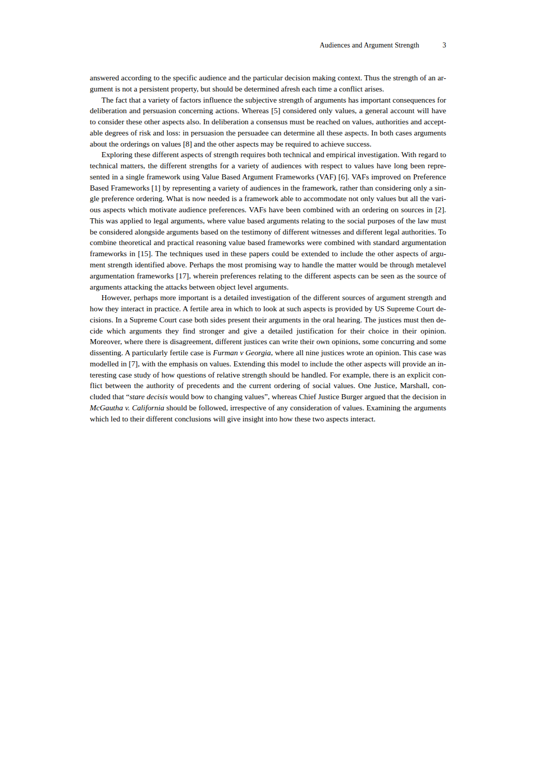Audiences and Argument Strength 3
answered according to the specific audience and the particular decision making context. Thus the strength of an argument is not a persistent property, but should be determined afresh each time a conflict arises.
The fact that a variety of factors influence the subjective strength of arguments has important consequences for deliberation and persuasion concerning actions. Whereas [5] considered only values, a general account will have to consider these other aspects also. In deliberation a consensus must be reached on values, authorities and acceptable degrees of risk and loss: in persuasion the persuadee can determine all these aspects. In both cases arguments about the orderings on values [8] and the other aspects may be required to achieve success.
Exploring these different aspects of strength requires both technical and empirical investigation. With regard to technical matters, the different strengths for a variety of audiences with respect to values have long been represented in a single framework using Value Based Argument Frameworks (VAF) [6]. VAFs improved on Preference Based Frameworks [1] by representing a variety of audiences in the framework, rather than considering only a single preference ordering. What is now needed is a framework able to accommodate not only values but all the various aspects which motivate audience preferences. VAFs have been combined with an ordering on sources in [2]. This was applied to legal arguments, where value based arguments relating to the social purposes of the law must be considered alongside arguments based on the testimony of different witnesses and different legal authorities. To combine theoretical and practical reasoning value based frameworks were combined with standard argumentation frameworks in [15]. The techniques used in these papers could be extended to include the other aspects of argument strength identified above. Perhaps the most promising way to handle the matter would be through metalevel argumentation frameworks [17], wherein preferences relating to the different aspects can be seen as the source of arguments attacking the attacks between object level arguments.
However, perhaps more important is a detailed investigation of the different sources of argument strength and how they interact in practice. A fertile area in which to look at such aspects is provided by US Supreme Court decisions. In a Supreme Court case both sides present their arguments in the oral hearing. The justices must then decide which arguments they find stronger and give a detailed justification for their choice in their opinion. Moreover, where there is disagreement, different justices can write their own opinions, some concurring and some dissenting. A particularly fertile case is Furman v Georgia, where all nine justices wrote an opinion. This case was modelled in [7], with the emphasis on values. Extending this model to include the other aspects will provide an interesting case study of how questions of relative strength should be handled. For example, there is an explicit conflict between the authority of precedents and the current ordering of social values. One Justice, Marshall, concluded that “stare decisis would bow to changing values”, whereas Chief Justice Burger argued that the decision in McGautha v. California should be followed, irrespective of any consideration of values. Examining the arguments which led to their different conclusions will give insight into how these two aspects interact.